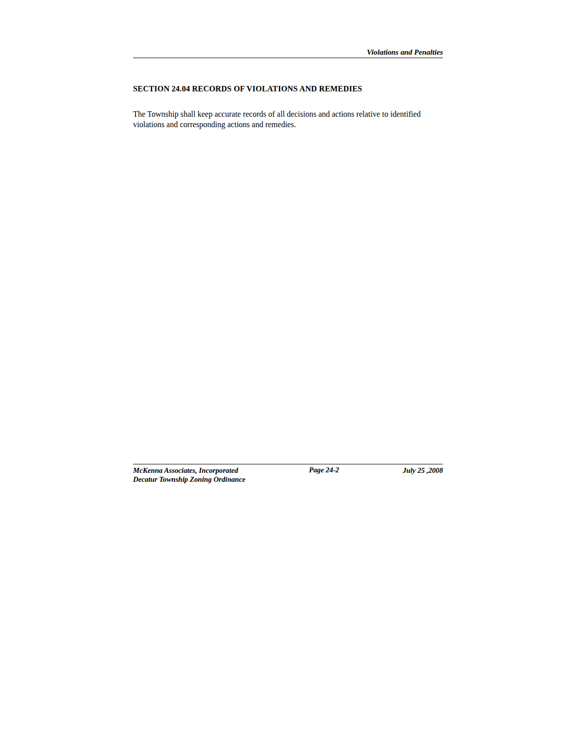Violations and Penalties
SECTION 24.04 RECORDS OF VIOLATIONS AND REMEDIES
The Township shall keep accurate records of all decisions and actions relative to identified violations and corresponding actions and remedies.
McKenna Associates, Incorporated
Decatur Township Zoning Ordinance
Page 24-2
July 25 ,2008